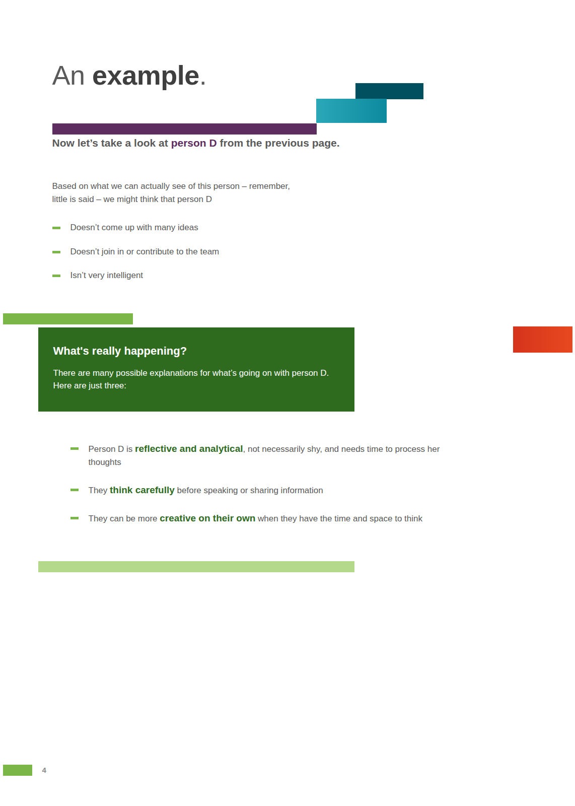An example.
Now let’s take a look at person D from the previous page.
Based on what we can actually see of this person – remember,
little is said – we might think that person D
Doesn’t come up with many ideas
Doesn’t join in or contribute to the team
Isn’t very intelligent
What's really happening?
There are many possible explanations for what’s going on with person D. Here are just three:
Person D is reflective and analytical, not necessarily shy, and needs time to process her thoughts
They think carefully before speaking or sharing information
They can be more creative on their own when they have the time and space to think
4